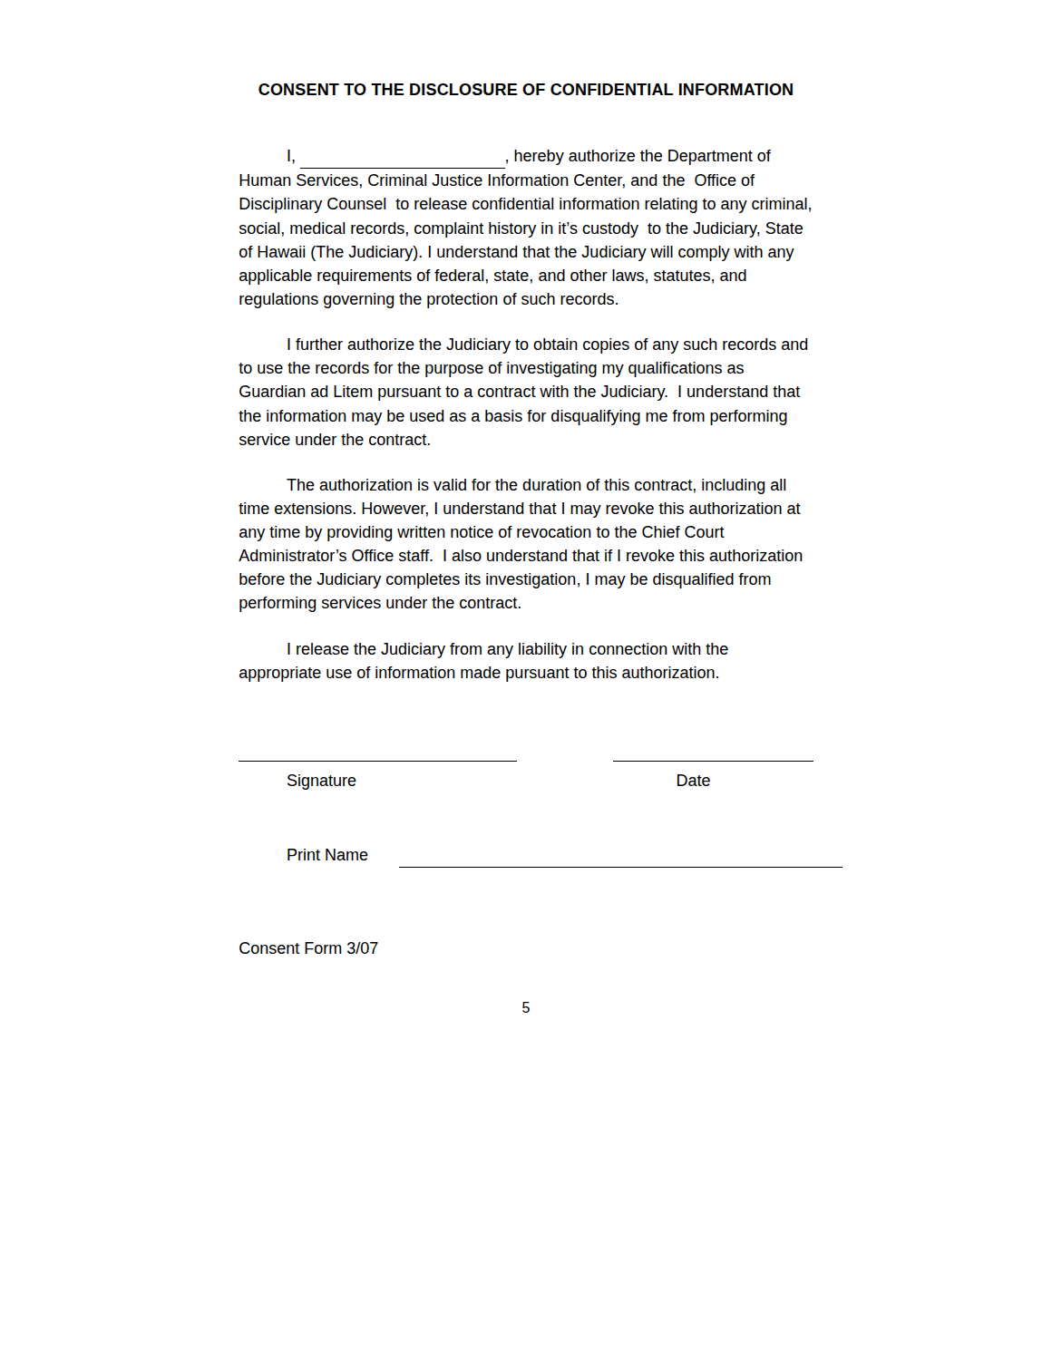CONSENT TO THE DISCLOSURE OF CONFIDENTIAL INFORMATION
I, , hereby authorize the Department of Human Services, Criminal Justice Information Center, and the Office of Disciplinary Counsel to release confidential information relating to any criminal, social, medical records, complaint history in it’s custody to the Judiciary, State of Hawaii (The Judiciary). I understand that the Judiciary will comply with any applicable requirements of federal, state, and other laws, statutes, and regulations governing the protection of such records.
I further authorize the Judiciary to obtain copies of any such records and to use the records for the purpose of investigating my qualifications as Guardian ad Litem pursuant to a contract with the Judiciary. I understand that the information may be used as a basis for disqualifying me from performing service under the contract.
The authorization is valid for the duration of this contract, including all time extensions. However, I understand that I may revoke this authorization at any time by providing written notice of revocation to the Chief Court Administrator’s Office staff. I also understand that if I revoke this authorization before the Judiciary completes its investigation, I may be disqualified from performing services under the contract.
I release the Judiciary from any liability in connection with the appropriate use of information made pursuant to this authorization.
Signature
Date
Print Name
Consent Form 3/07
5